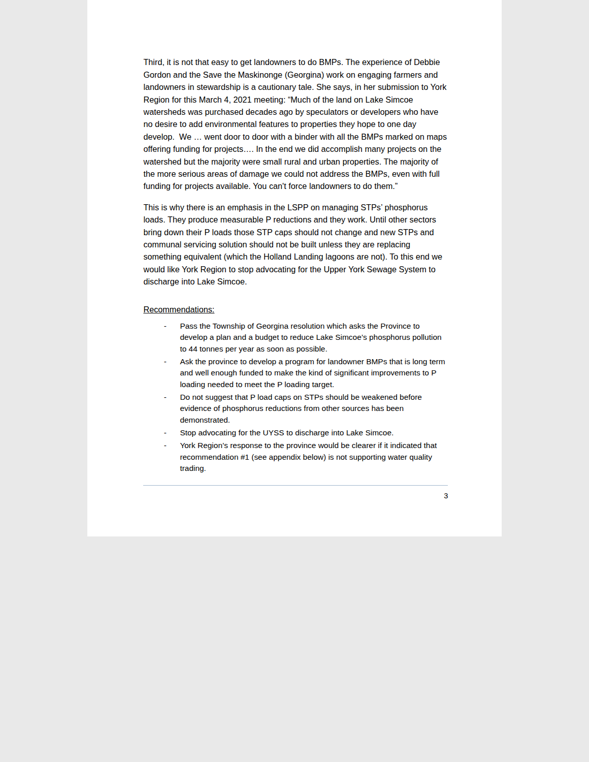Third, it is not that easy to get landowners to do BMPs. The experience of Debbie Gordon and the Save the Maskinonge (Georgina) work on engaging farmers and landowners in stewardship is a cautionary tale. She says, in her submission to York Region for this March 4, 2021 meeting: “Much of the land on Lake Simcoe watersheds was purchased decades ago by speculators or developers who have no desire to add environmental features to properties they hope to one day develop. We … went door to door with a binder with all the BMPs marked on maps offering funding for projects…. In the end we did accomplish many projects on the watershed but the majority were small rural and urban properties. The majority of the more serious areas of damage we could not address the BMPs, even with full funding for projects available. You can't force landowners to do them.”
This is why there is an emphasis in the LSPP on managing STPs’ phosphorus loads. They produce measurable P reductions and they work. Until other sectors bring down their P loads those STP caps should not change and new STPs and communal servicing solution should not be built unless they are replacing something equivalent (which the Holland Landing lagoons are not). To this end we would like York Region to stop advocating for the Upper York Sewage System to discharge into Lake Simcoe.
Recommendations:
Pass the Township of Georgina resolution which asks the Province to develop a plan and a budget to reduce Lake Simcoe’s phosphorus pollution to 44 tonnes per year as soon as possible.
Ask the province to develop a program for landowner BMPs that is long term and well enough funded to make the kind of significant improvements to P loading needed to meet the P loading target.
Do not suggest that P load caps on STPs should be weakened before evidence of phosphorus reductions from other sources has been demonstrated.
Stop advocating for the UYSS to discharge into Lake Simcoe.
York Region’s response to the province would be clearer if it indicated that recommendation #1 (see appendix below) is not supporting water quality trading.
3